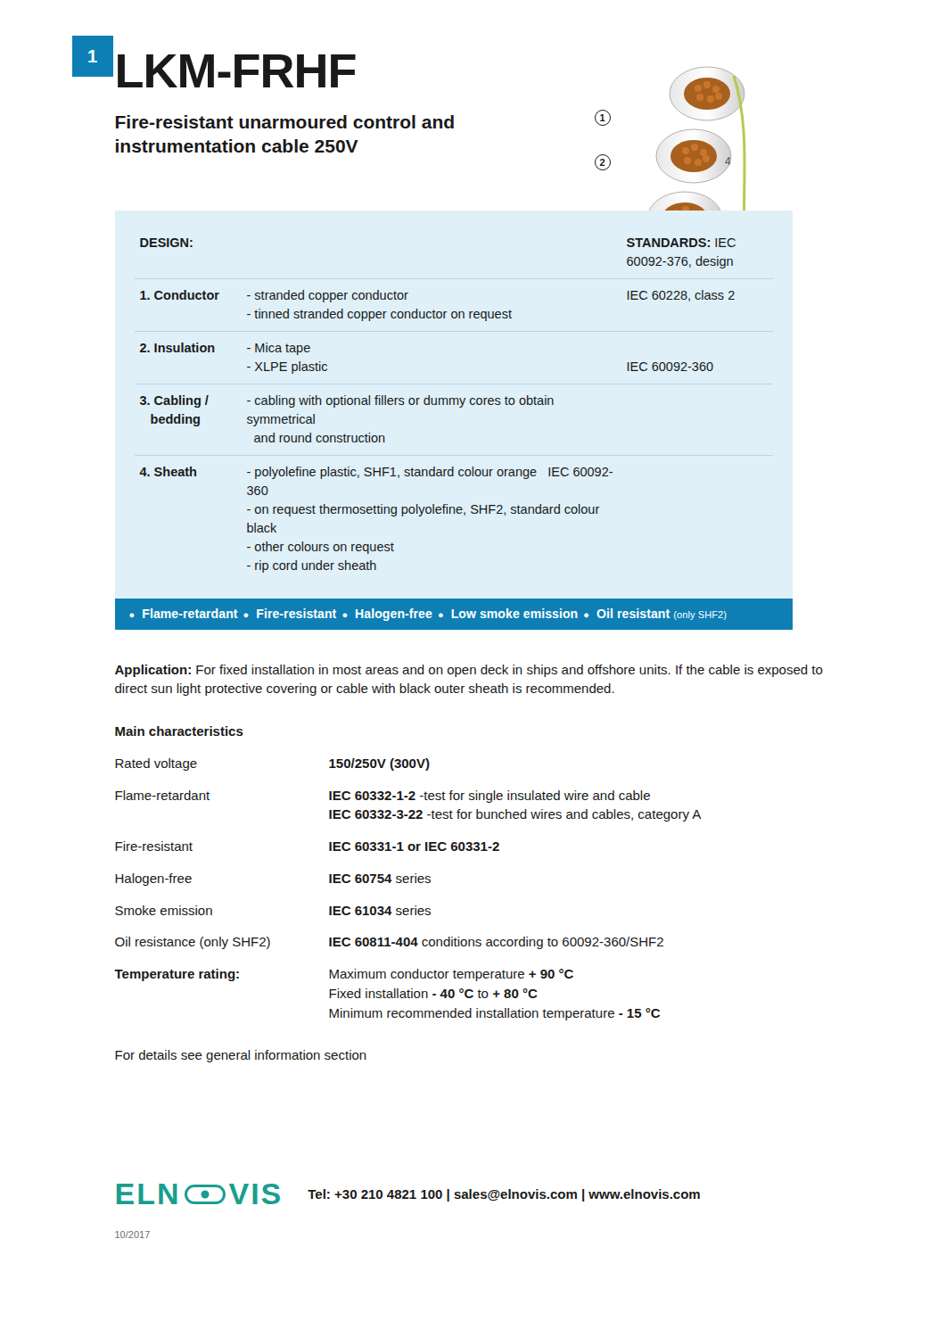1
LKM-FRHF
Fire-resistant unarmoured control and instrumentation cable 250V
1 2 3 4
| DESIGN: | | STANDARDS: IEC 60092-376, design |
| --- | --- | --- |
| 1. Conductor | - stranded copper conductor - tinned stranded copper conductor on request | IEC 60228, class 2 |
| 2. Insulation | - Mica tape - XLPE plastic | IEC 60092-360 |
| 3. Cabling / bedding | - cabling with optional fillers or dummy cores to obtain symmetrical and round construction | |
| 4. Sheath | - polyolefine plastic, SHF1, standard colour orange IEC 60092-360 - on request thermosetting polyolefine, SHF2, standard colour black - other colours on request - rip cord under sheath | |
● Flame-retardant ● Fire-resistant ● Halogen-free ● Low smoke emission ● Oil resistant (only SHF2)
Application: For fixed installation in most areas and on open deck in ships and offshore units. If the cable is exposed to direct sun light protective covering or cable with black outer sheath is recommended.
Main characteristics
Rated voltage
150/250V (300V)
Flame-retardant
IEC 60332-1-2 -test for single insulated wire and cable
IEC 60332-3-22 -test for bunched wires and cables, category A
Fire-resistant
IEC 60331-1 or IEC 60331-2
Halogen-free
IEC 60754 series
Smoke emission
IEC 61034 series
Oil resistance (only SHF2)
IEC 60811-404 conditions according to 60092-360/SHF2
Temperature rating:
Maximum conductor temperature + 90 °C
Fixed installation - 40 °C to + 80 °C
Minimum recommended installation temperature - 15 °C
For details see general information section
ELN VIS
Tel: +30 210 4821 100 | sales@elnovis.com | www.elnovis.com
10/2017